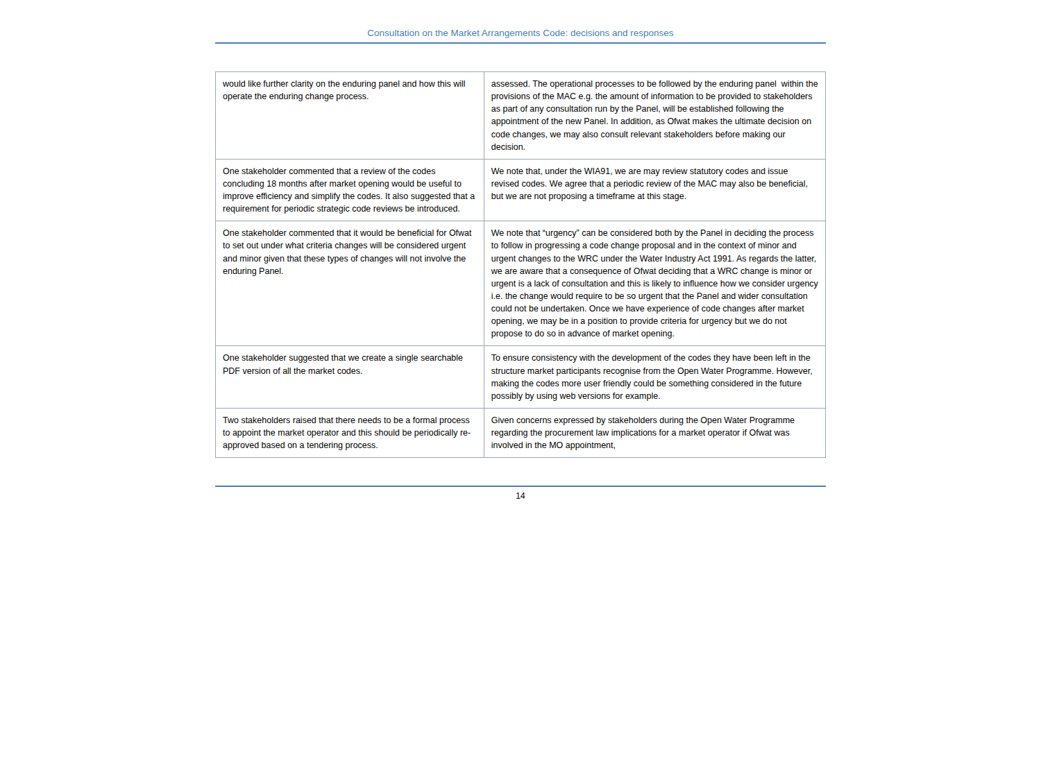Consultation on the Market Arrangements Code: decisions and responses
| would like further clarity on the enduring panel and how this will operate the enduring change process. | assessed. The operational processes to be followed by the enduring panel within the provisions of the MAC e.g. the amount of information to be provided to stakeholders as part of any consultation run by the Panel, will be established following the appointment of the new Panel. In addition, as Ofwat makes the ultimate decision on code changes, we may also consult relevant stakeholders before making our decision. |
| One stakeholder commented that a review of the codes concluding 18 months after market opening would be useful to improve efficiency and simplify the codes. It also suggested that a requirement for periodic strategic code reviews be introduced. | We note that, under the WIA91, we are may review statutory codes and issue revised codes. We agree that a periodic review of the MAC may also be beneficial, but we are not proposing a timeframe at this stage. |
| One stakeholder commented that it would be beneficial for Ofwat to set out under what criteria changes will be considered urgent and minor given that these types of changes will not involve the enduring Panel. | We note that “urgency” can be considered both by the Panel in deciding the process to follow in progressing a code change proposal and in the context of minor and urgent changes to the WRC under the Water Industry Act 1991. As regards the latter, we are aware that a consequence of Ofwat deciding that a WRC change is minor or urgent is a lack of consultation and this is likely to influence how we consider urgency i.e. the change would require to be so urgent that the Panel and wider consultation could not be undertaken. Once we have experience of code changes after market opening, we may be in a position to provide criteria for urgency but we do not propose to do so in advance of market opening. |
| One stakeholder suggested that we create a single searchable PDF version of all the market codes. | To ensure consistency with the development of the codes they have been left in the structure market participants recognise from the Open Water Programme. However, making the codes more user friendly could be something considered in the future possibly by using web versions for example. |
| Two stakeholders raised that there needs to be a formal process to appoint the market operator and this should be periodically re-approved based on a tendering process. | Given concerns expressed by stakeholders during the Open Water Programme regarding the procurement law implications for a market operator if Ofwat was involved in the MO appointment, |
14